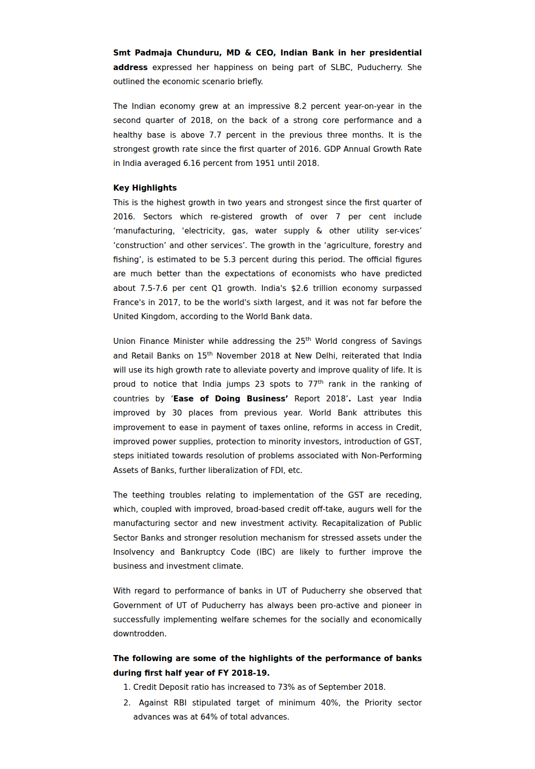Smt Padmaja Chunduru, MD & CEO, Indian Bank in her presidential address expressed her happiness on being part of SLBC, Puducherry. She outlined the economic scenario briefly.
The Indian economy grew at an impressive 8.2 percent year-on-year in the second quarter of 2018, on the back of a strong core performance and a healthy base is above 7.7 percent in the previous three months. It is the strongest growth rate since the first quarter of 2016. GDP Annual Growth Rate in India averaged 6.16 percent from 1951 until 2018.
Key Highlights
This is the highest growth in two years and strongest since the first quarter of 2016. Sectors which re-gistered growth of over 7 per cent include ‘manufacturing, ‘electricity, gas, water supply & other utility ser-vices’ ‘construction’ and other services’. The growth in the ‘agriculture, forestry and fishing’, is estimated to be 5.3 percent during this period. The official figures are much better than the expectations of economists who have predicted about 7.5-7.6 per cent Q1 growth. India's $2.6 trillion economy surpassed France's in 2017, to be the world's sixth largest, and it was not far before the United Kingdom, according to the World Bank data.
Union Finance Minister while addressing the 25th World congress of Savings and Retail Banks on 15th November 2018 at New Delhi, reiterated that India will use its high growth rate to alleviate poverty and improve quality of life. It is proud to notice that India jumps 23 spots to 77th rank in the ranking of countries by ‘Ease of Doing Business’ Report 2018’. Last year India improved by 30 places from previous year. World Bank attributes this improvement to ease in payment of taxes online, reforms in access in Credit, improved power supplies, protection to minority investors, introduction of GST, steps initiated towards resolution of problems associated with Non-Performing Assets of Banks, further liberalization of FDI, etc.
The teething troubles relating to implementation of the GST are receding, which, coupled with improved, broad-based credit off-take, augurs well for the manufacturing sector and new investment activity. Recapitalization of Public Sector Banks and stronger resolution mechanism for stressed assets under the Insolvency and Bankruptcy Code (IBC) are likely to further improve the business and investment climate.
With regard to performance of banks in UT of Puducherry she observed that Government of UT of Puducherry has always been pro-active and pioneer in successfully implementing welfare schemes for the socially and economically downtrodden.
The following are some of the highlights of the performance of banks during first half year of FY 2018-19.
Credit Deposit ratio has increased to 73% as of September 2018.
Against RBI stipulated target of minimum 40%, the Priority sector advances was at 64% of total advances.